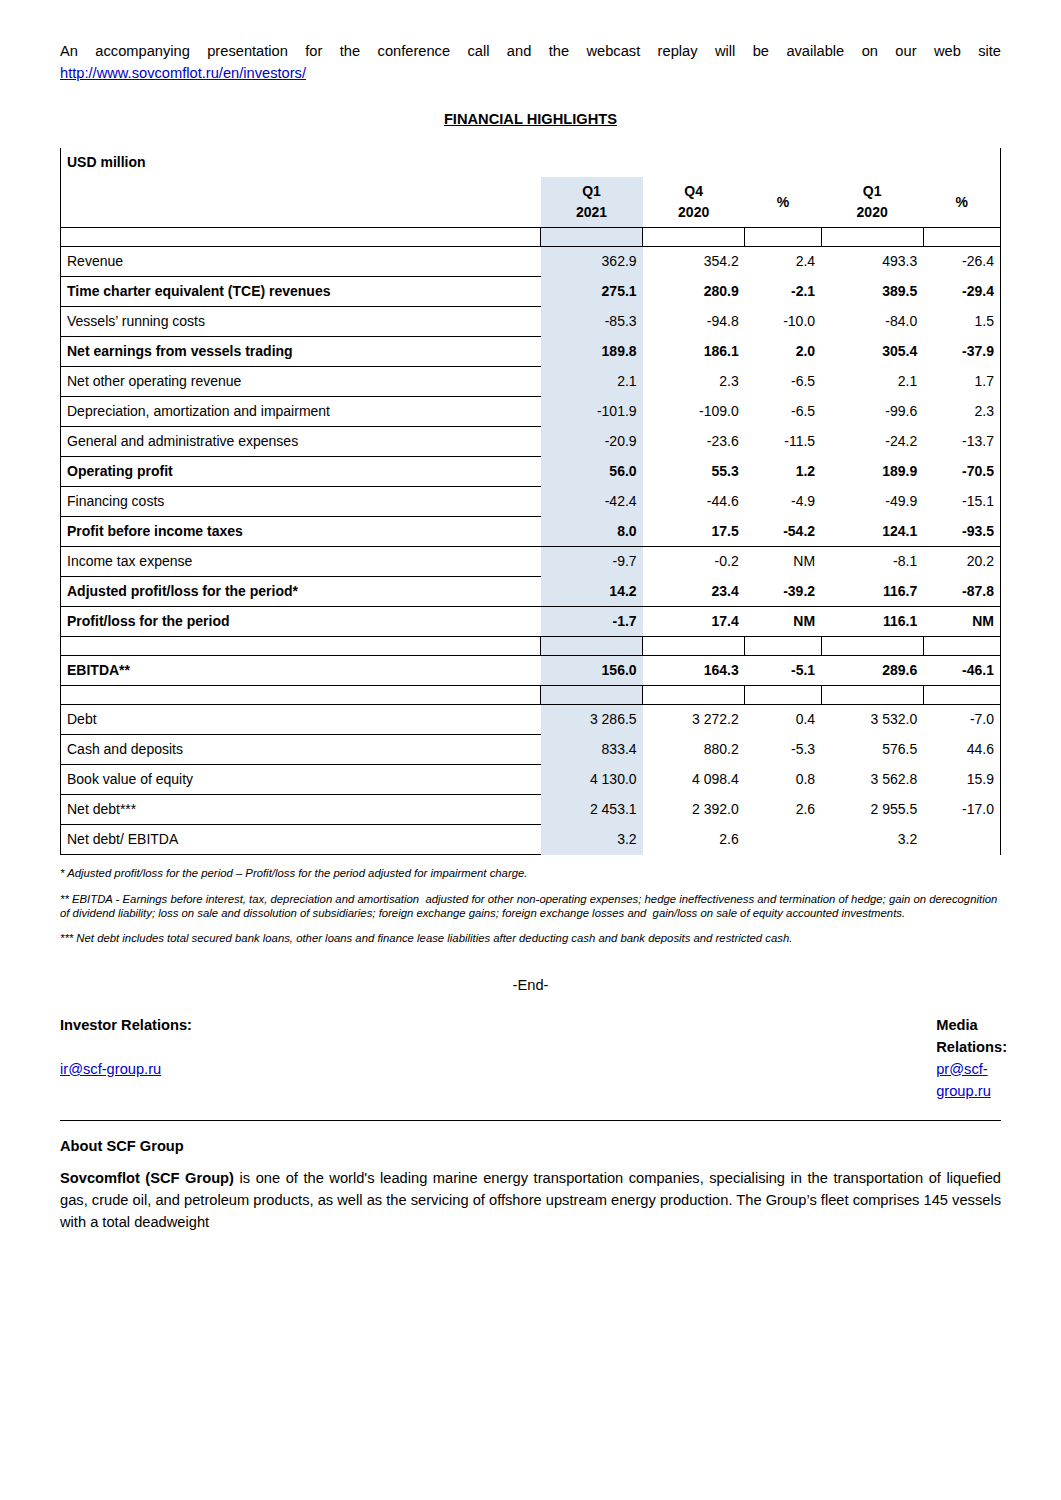An accompanying presentation for the conference call and the webcast replay will be available on our web site http://www.sovcomflot.ru/en/investors/
FINANCIAL HIGHLIGHTS
| USD million | | | | | |
| | Q1 2021 | Q4 2020 | % | Q1 2020 | % |
| Revenue | 362.9 | 354.2 | 2.4 | 493.3 | -26.4 |
| Time charter equivalent (TCE) revenues | 275.1 | 280.9 | -2.1 | 389.5 | -29.4 |
| Vessels’ running costs | -85.3 | -94.8 | -10.0 | -84.0 | 1.5 |
| Net earnings from vessels trading | 189.8 | 186.1 | 2.0 | 305.4 | -37.9 |
| Net other operating revenue | 2.1 | 2.3 | -6.5 | 2.1 | 1.7 |
| Depreciation, amortization and impairment | -101.9 | -109.0 | -6.5 | -99.6 | 2.3 |
| General and administrative expenses | -20.9 | -23.6 | -11.5 | -24.2 | -13.7 |
| Operating profit | 56.0 | 55.3 | 1.2 | 189.9 | -70.5 |
| Financing costs | -42.4 | -44.6 | -4.9 | -49.9 | -15.1 |
| Profit before income taxes | 8.0 | 17.5 | -54.2 | 124.1 | -93.5 |
| Income tax expense | -9.7 | -0.2 | NM | -8.1 | 20.2 |
| Adjusted profit/loss for the period* | 14.2 | 23.4 | -39.2 | 116.7 | -87.8 |
| Profit/loss for the period | -1.7 | 17.4 | NM | 116.1 | NM |
| EBITDA** | 156.0 | 164.3 | -5.1 | 289.6 | -46.1 |
| Debt | 3 286.5 | 3 272.2 | 0.4 | 3 532.0 | -7.0 |
| Cash and deposits | 833.4 | 880.2 | -5.3 | 576.5 | 44.6 |
| Book value of equity | 4 130.0 | 4 098.4 | 0.8 | 3 562.8 | 15.9 |
| Net debt*** | 2 453.1 | 2 392.0 | 2.6 | 2 955.5 | -17.0 |
| Net debt/ EBITDA | 3.2 | 2.6 | | 3.2 | |
* Adjusted profit/loss for the period – Profit/loss for the period adjusted for impairment charge.
** EBITDA - Earnings before interest, tax, depreciation and amortisation adjusted for other non-operating expenses; hedge ineffectiveness and termination of hedge; gain on derecognition of dividend liability; loss on sale and dissolution of subsidiaries; foreign exchange gains; foreign exchange losses and gain/loss on sale of equity accounted investments.
*** Net debt includes total secured bank loans, other loans and finance lease liabilities after deducting cash and bank deposits and restricted cash.
-End-
| Investor Relations: | Media Relations: |
| ir@scf-group.ru | pr@scf-group.ru |
About SCF Group
Sovcomflot (SCF Group) is one of the world's leading marine energy transportation companies, specialising in the transportation of liquefied gas, crude oil, and petroleum products, as well as the servicing of offshore upstream energy production. The Group’s fleet comprises 145 vessels with a total deadweight